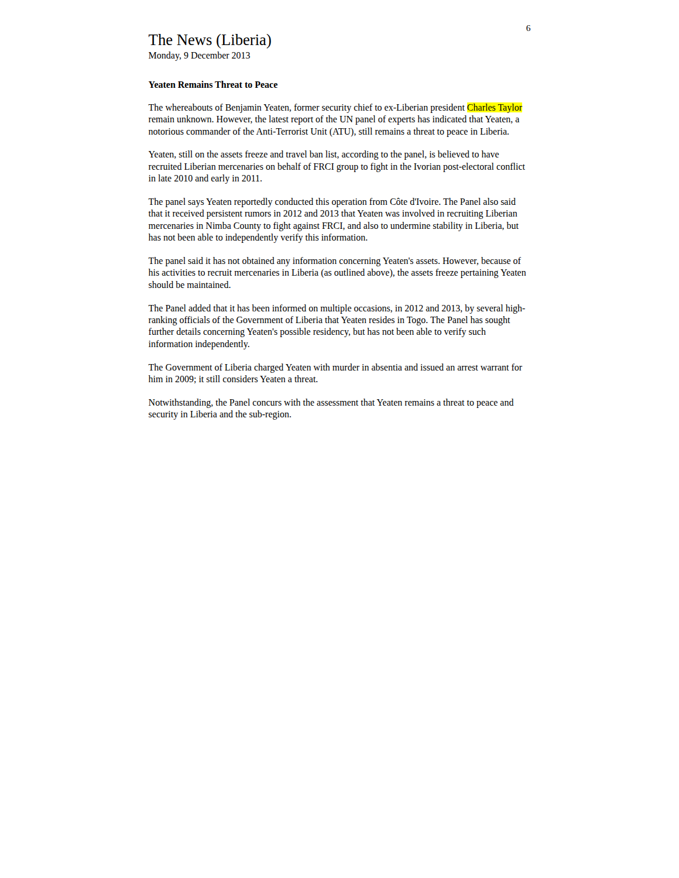6
The News (Liberia)
Monday, 9 December 2013
Yeaten Remains Threat to Peace
The whereabouts of Benjamin Yeaten, former security chief to ex-Liberian president Charles Taylor remain unknown. However, the latest report of the UN panel of experts has indicated that Yeaten, a notorious commander of the Anti-Terrorist Unit (ATU), still remains a threat to peace in Liberia.
Yeaten, still on the assets freeze and travel ban list, according to the panel, is believed to have recruited Liberian mercenaries on behalf of FRCI group to fight in the Ivorian post-electoral conflict in late 2010 and early in 2011.
The panel says Yeaten reportedly conducted this operation from Côte d'Ivoire. The Panel also said that it received persistent rumors in 2012 and 2013 that Yeaten was involved in recruiting Liberian mercenaries in Nimba County to fight against FRCI, and also to undermine stability in Liberia, but has not been able to independently verify this information.
The panel said it has not obtained any information concerning Yeaten's assets. However, because of his activities to recruit mercenaries in Liberia (as outlined above), the assets freeze pertaining Yeaten should be maintained.
The Panel added that it has been informed on multiple occasions, in 2012 and 2013, by several high-ranking officials of the Government of Liberia that Yeaten resides in Togo. The Panel has sought further details concerning Yeaten's possible residency, but has not been able to verify such information independently.
The Government of Liberia charged Yeaten with murder in absentia and issued an arrest warrant for him in 2009; it still considers Yeaten a threat.
Notwithstanding, the Panel concurs with the assessment that Yeaten remains a threat to peace and security in Liberia and the sub-region.